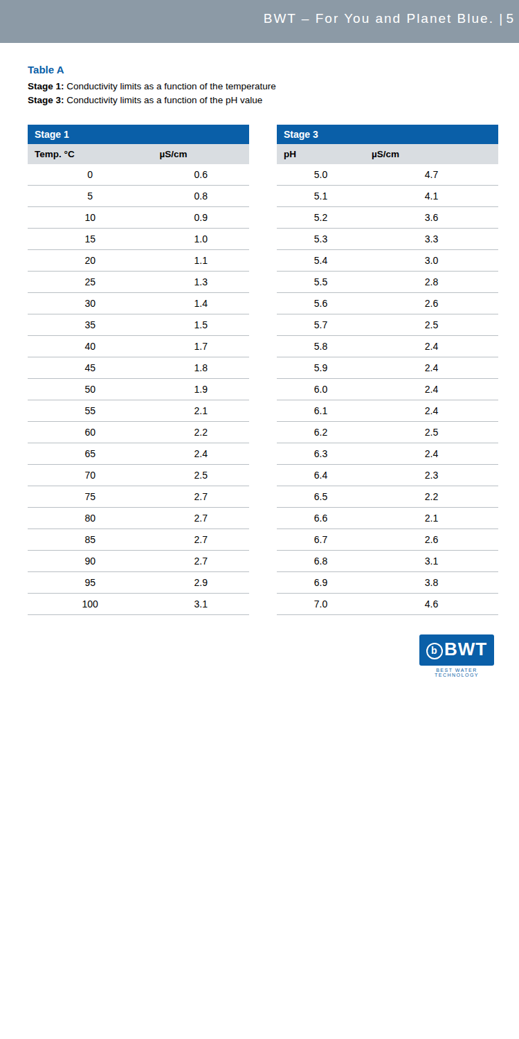BWT – For You and Planet Blue. | 5
Table A
Stage 1: Conductivity limits as a function of the temperature
Stage 3: Conductivity limits as a function of the pH value
Stage 1
| Temp. °C | µS/cm |
| --- | --- |
| 0 | 0.6 |
| 5 | 0.8 |
| 10 | 0.9 |
| 15 | 1.0 |
| 20 | 1.1 |
| 25 | 1.3 |
| 30 | 1.4 |
| 35 | 1.5 |
| 40 | 1.7 |
| 45 | 1.8 |
| 50 | 1.9 |
| 55 | 2.1 |
| 60 | 2.2 |
| 65 | 2.4 |
| 70 | 2.5 |
| 75 | 2.7 |
| 80 | 2.7 |
| 85 | 2.7 |
| 90 | 2.7 |
| 95 | 2.9 |
| 100 | 3.1 |
Stage 3
| pH | µS/cm |
| --- | --- |
| 5.0 | 4.7 |
| 5.1 | 4.1 |
| 5.2 | 3.6 |
| 5.3 | 3.3 |
| 5.4 | 3.0 |
| 5.5 | 2.8 |
| 5.6 | 2.6 |
| 5.7 | 2.5 |
| 5.8 | 2.4 |
| 5.9 | 2.4 |
| 6.0 | 2.4 |
| 6.1 | 2.4 |
| 6.2 | 2.5 |
| 6.3 | 2.4 |
| 6.4 | 2.3 |
| 6.5 | 2.2 |
| 6.6 | 2.1 |
| 6.7 | 2.6 |
| 6.8 | 3.1 |
| 6.9 | 3.8 |
| 7.0 | 4.6 |
b BWT
BEST WATER TECHNOLOGY